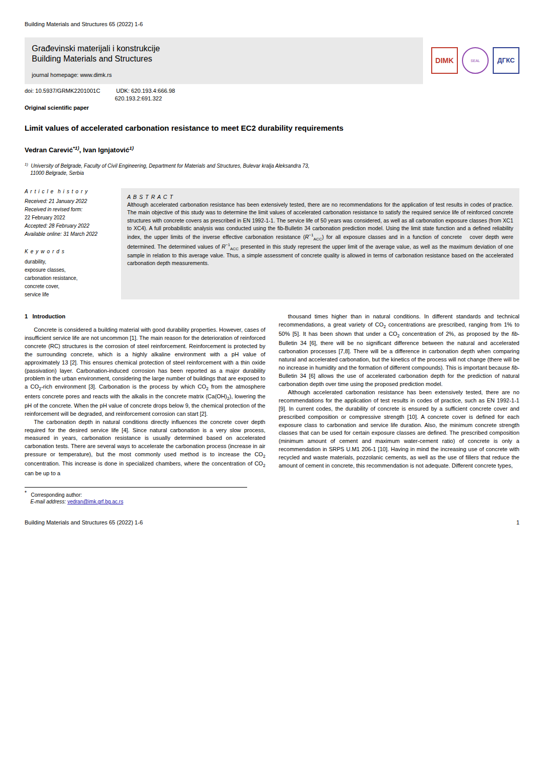Building Materials and Structures 65 (2022) 1-6
Građevinski materijali i konstrukcije
Building Materials and Structures
journal homepage: www.dimk.rs
DIMK
SEAL
ДГКС
doi: 10.5937/GRMK2201001C UDK: 620.193.4:666.98 620.193.2:691.322
Original scientific paper
Limit values of accelerated carbonation resistance to meet EC2 durability requirements
Vedran Carević*1), Ivan Ignjatović1)
1) University of Belgrade, Faculty of Civil Engineering, Department for Materials and Structures, Bulevar kralja Aleksandra 73,
11000 Belgrade, Serbia
A r t i c l e h i s t o r y
Received: 21 January 2022
Received in revised form:
22 February 2022
Accepted: 28 February 2022
Available online: 31 March 2022
K e y w o r d s
durability,
exposure classes,
carbonation resistance,
concrete cover,
service life
A B S T R A C T
Although accelerated carbonation resistance has been extensively tested, there are no recommendations for the application of test results in codes of practice. The main objective of this study was to determine the limit values of accelerated carbonation resistance to satisfy the required service life of reinforced concrete structures with concrete covers as prescribed in EN 1992-1-1. The service life of 50 years was considered, as well as all carbonation exposure classes (from XC1 to XC4). A full probabilistic analysis was conducted using the fib-Bulletin 34 carbonation prediction model. Using the limit state function and a defined reliability index, the upper limits of the inverse effective carbonation resistance (R−1ACC) for all exposure classes and in a function of concrete cover depth were determined. The determined values of R−1ACC presented in this study represent the upper limit of the average value, as well as the maximum deviation of one sample in relation to this average value. Thus, a simple assessment of concrete quality is allowed in terms of carbonation resistance based on the accelerated carbonation depth measurements.
1 Introduction
Concrete is considered a building material with good durability properties. However, cases of insufficient service life are not uncommon [1]. The main reason for the deterioration of reinforced concrete (RC) structures is the corrosion of steel reinforcement. Reinforcement is protected by the surrounding concrete, which is a highly alkaline environment with a pH value of approximately 13 [2]. This ensures chemical protection of steel reinforcement with a thin oxide (passivation) layer. Carbonation-induced corrosion has been reported as a major durability problem in the urban environment, considering the large number of buildings that are exposed to a CO2-rich environment [3]. Carbonation is the process by which CO2 from the atmosphere enters concrete pores and reacts with the alkalis in the concrete matrix (Ca(OH)2), lowering the pH of the concrete. When the pH value of concrete drops below 9, the chemical protection of the reinforcement will be degraded, and reinforcement corrosion can start [2].
The carbonation depth in natural conditions directly influences the concrete cover depth required for the desired service life [4]. Since natural carbonation is a very slow process, measured in years, carbonation resistance is usually determined based on accelerated carbonation tests. There are several ways to accelerate the carbonation process (increase in air pressure or temperature), but the most commonly used method is to increase the CO2 concentration. This increase is done in specialized chambers, where the concentration of CO2 can be up to a
thousand times higher than in natural conditions. In different standards and technical recommendations, a great variety of CO2 concentrations are prescribed, ranging from 1% to 50% [5]. It has been shown that under a CO2 concentration of 2%, as proposed by the fib-Bulletin 34 [6], there will be no significant difference between the natural and accelerated carbonation processes [7,8]. There will be a difference in carbonation depth when comparing natural and accelerated carbonation, but the kinetics of the process will not change (there will be no increase in humidity and the formation of different compounds). This is important because fib-Bulletin 34 [6] allows the use of accelerated carbonation depth for the prediction of natural carbonation depth over time using the proposed prediction model.
Although accelerated carbonation resistance has been extensively tested, there are no recommendations for the application of test results in codes of practice, such as EN 1992-1-1 [9]. In current codes, the durability of concrete is ensured by a sufficient concrete cover and prescribed composition or compressive strength [10]. A concrete cover is defined for each exposure class to carbonation and service life duration. Also, the minimum concrete strength classes that can be used for certain exposure classes are defined. The prescribed composition (minimum amount of cement and maximum water-cement ratio) of concrete is only a recommendation in SRPS U.M1 206-1 [10]. Having in mind the increasing use of concrete with recycled and waste materials, pozzolanic cements, as well as the use of fillers that reduce the amount of cement in concrete, this recommendation is not adequate. Different concrete types,
* Corresponding author:
E-mail address: vedran@imk.grf.bg.ac.rs
Building Materials and Structures 65 (2022) 1-6 1